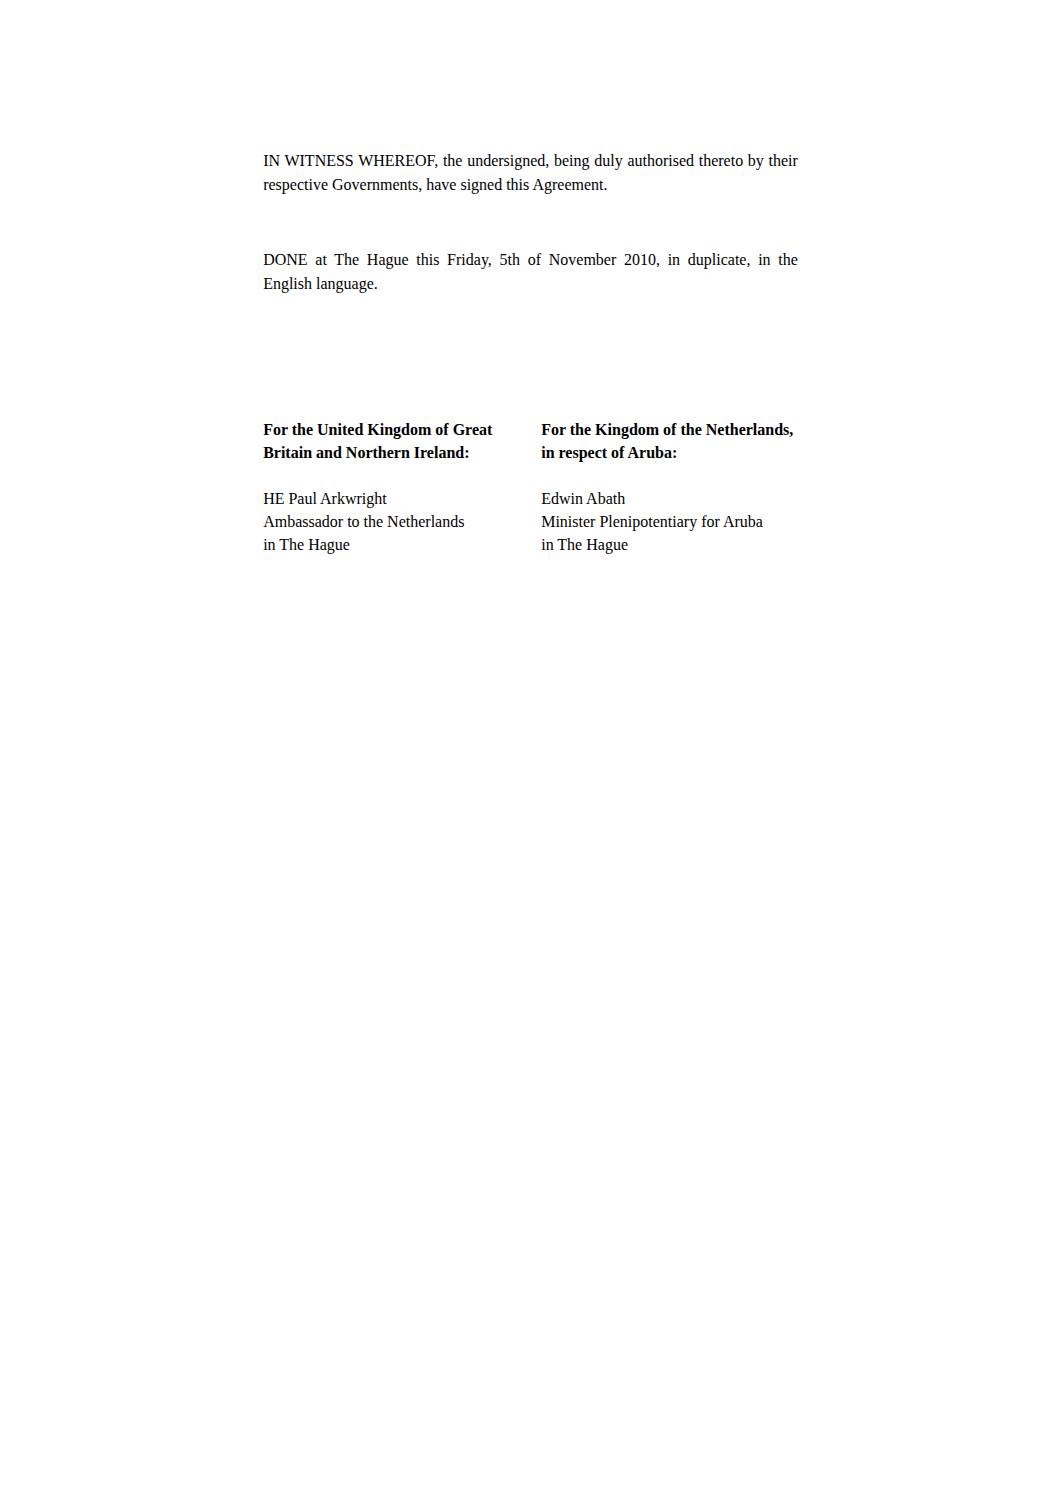IN WITNESS WHEREOF, the undersigned, being duly authorised thereto by their respective Governments, have signed this Agreement.
DONE at The Hague this Friday, 5th of November 2010, in duplicate, in the English language.
| For the United Kingdom of Great Britain and Northern Ireland: HE Paul Arkwright Ambassador to the Netherlands in The Hague | For the Kingdom of the Netherlands, in respect of Aruba: Edwin Abath Minister Plenipotentiary for Aruba in The Hague |